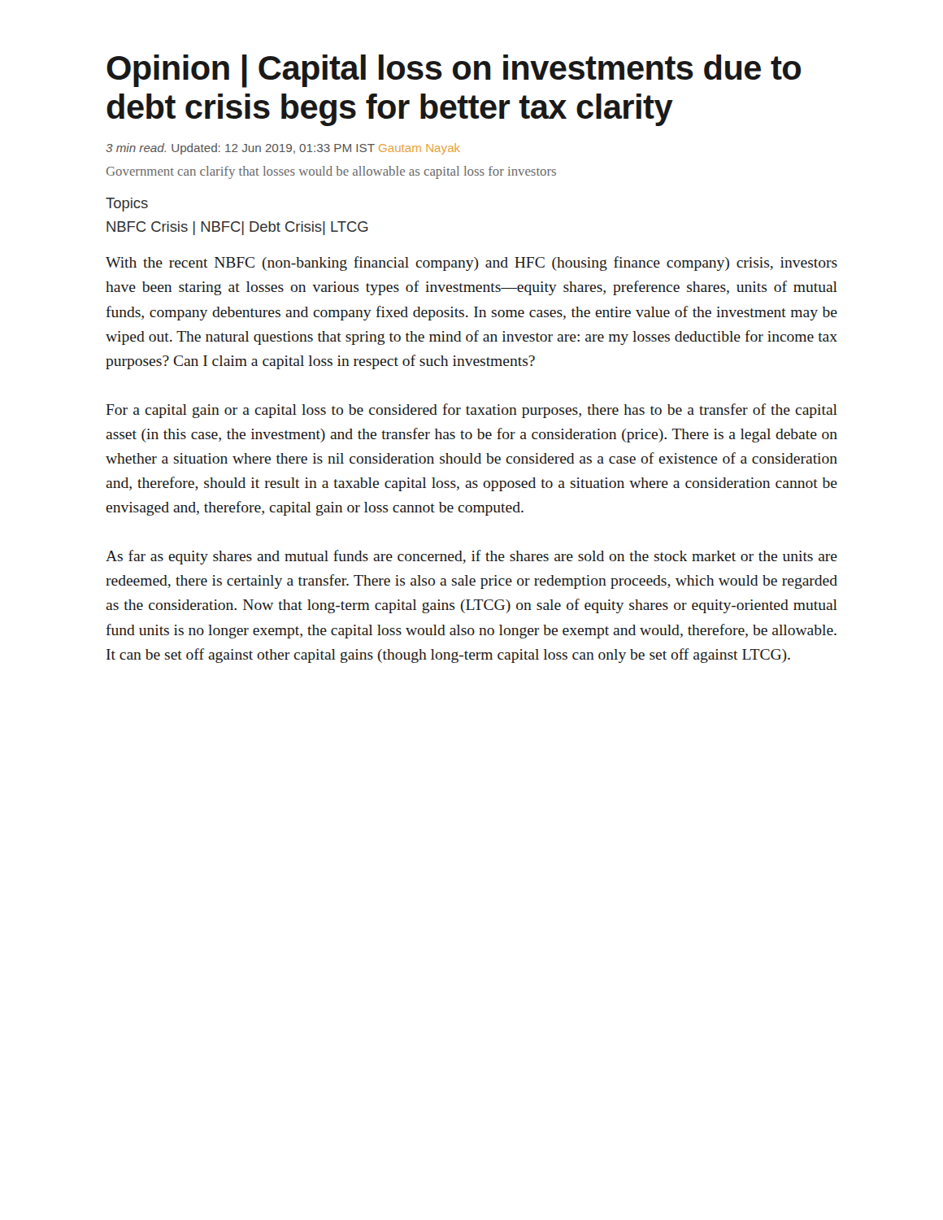Opinion | Capital loss on investments due to debt crisis begs for better tax clarity
3 min read. Updated: 12 Jun 2019, 01:33 PM IST Gautam Nayak
Government can clarify that losses would be allowable as capital loss for investors
Topics
NBFC Crisis | NBFC| Debt Crisis| LTCG
With the recent NBFC (non-banking financial company) and HFC (housing finance company) crisis, investors have been staring at losses on various types of investments—equity shares, preference shares, units of mutual funds, company debentures and company fixed deposits. In some cases, the entire value of the investment may be wiped out. The natural questions that spring to the mind of an investor are: are my losses deductible for income tax purposes? Can I claim a capital loss in respect of such investments?
For a capital gain or a capital loss to be considered for taxation purposes, there has to be a transfer of the capital asset (in this case, the investment) and the transfer has to be for a consideration (price). There is a legal debate on whether a situation where there is nil consideration should be considered as a case of existence of a consideration and, therefore, should it result in a taxable capital loss, as opposed to a situation where a consideration cannot be envisaged and, therefore, capital gain or loss cannot be computed.
As far as equity shares and mutual funds are concerned, if the shares are sold on the stock market or the units are redeemed, there is certainly a transfer. There is also a sale price or redemption proceeds, which would be regarded as the consideration. Now that long-term capital gains (LTCG) on sale of equity shares or equity-oriented mutual fund units is no longer exempt, the capital loss would also no longer be exempt and would, therefore, be allowable. It can be set off against other capital gains (though long-term capital loss can only be set off against LTCG).